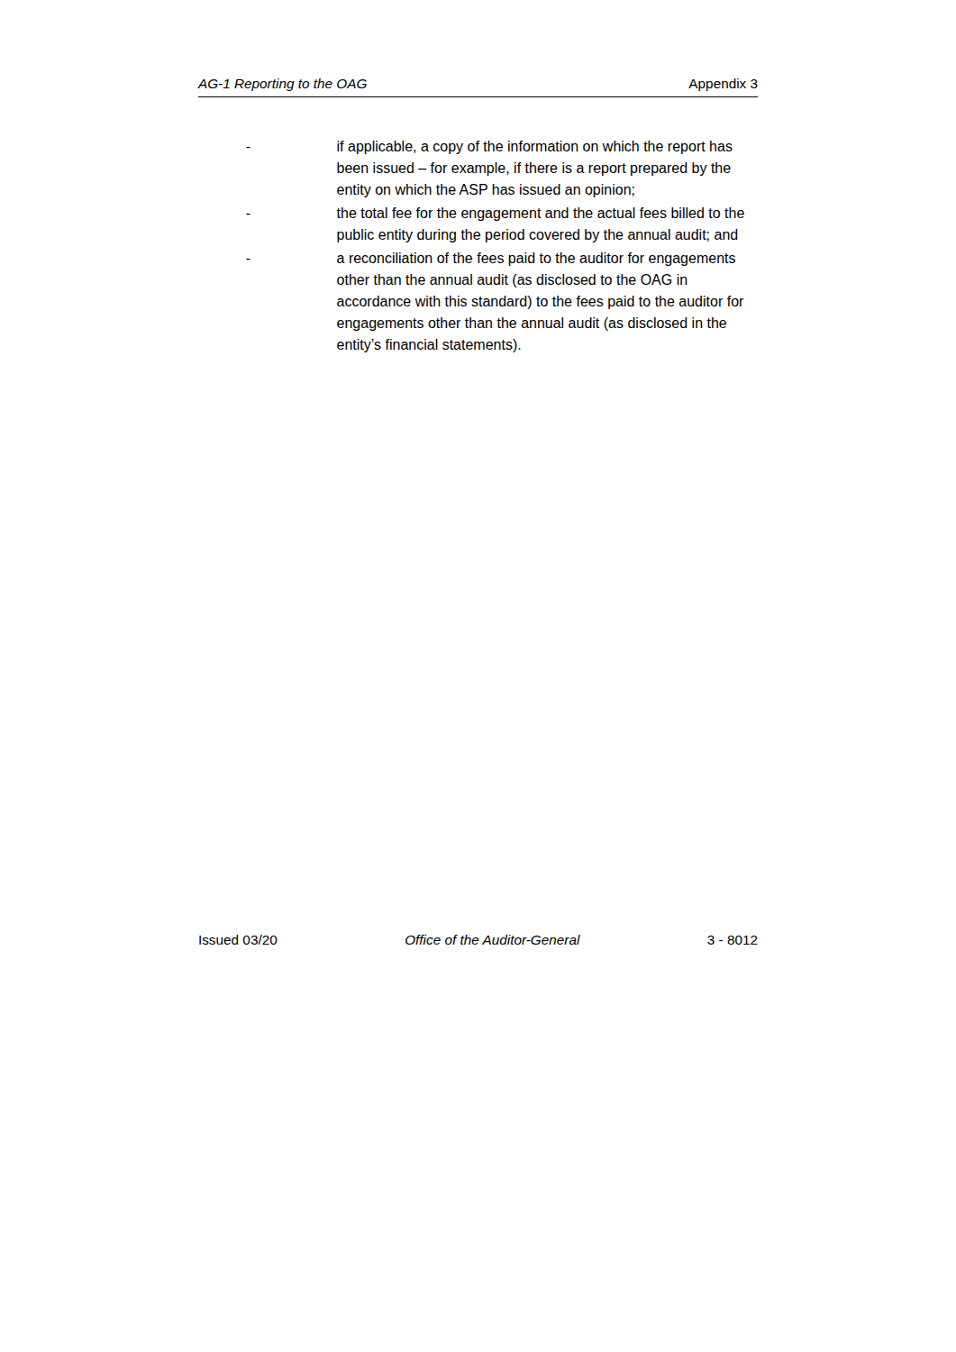AG-1 Reporting to the OAG Appendix 3
if applicable, a copy of the information on which the report has been issued – for example, if there is a report prepared by the entity on which the ASP has issued an opinion;
the total fee for the engagement and the actual fees billed to the public entity during the period covered by the annual audit; and
a reconciliation of the fees paid to the auditor for engagements other than the annual audit (as disclosed to the OAG in accordance with this standard) to the fees paid to the auditor for engagements other than the annual audit (as disclosed in the entity’s financial statements).
Issued 03/20 Office of the Auditor-General 3 - 8012